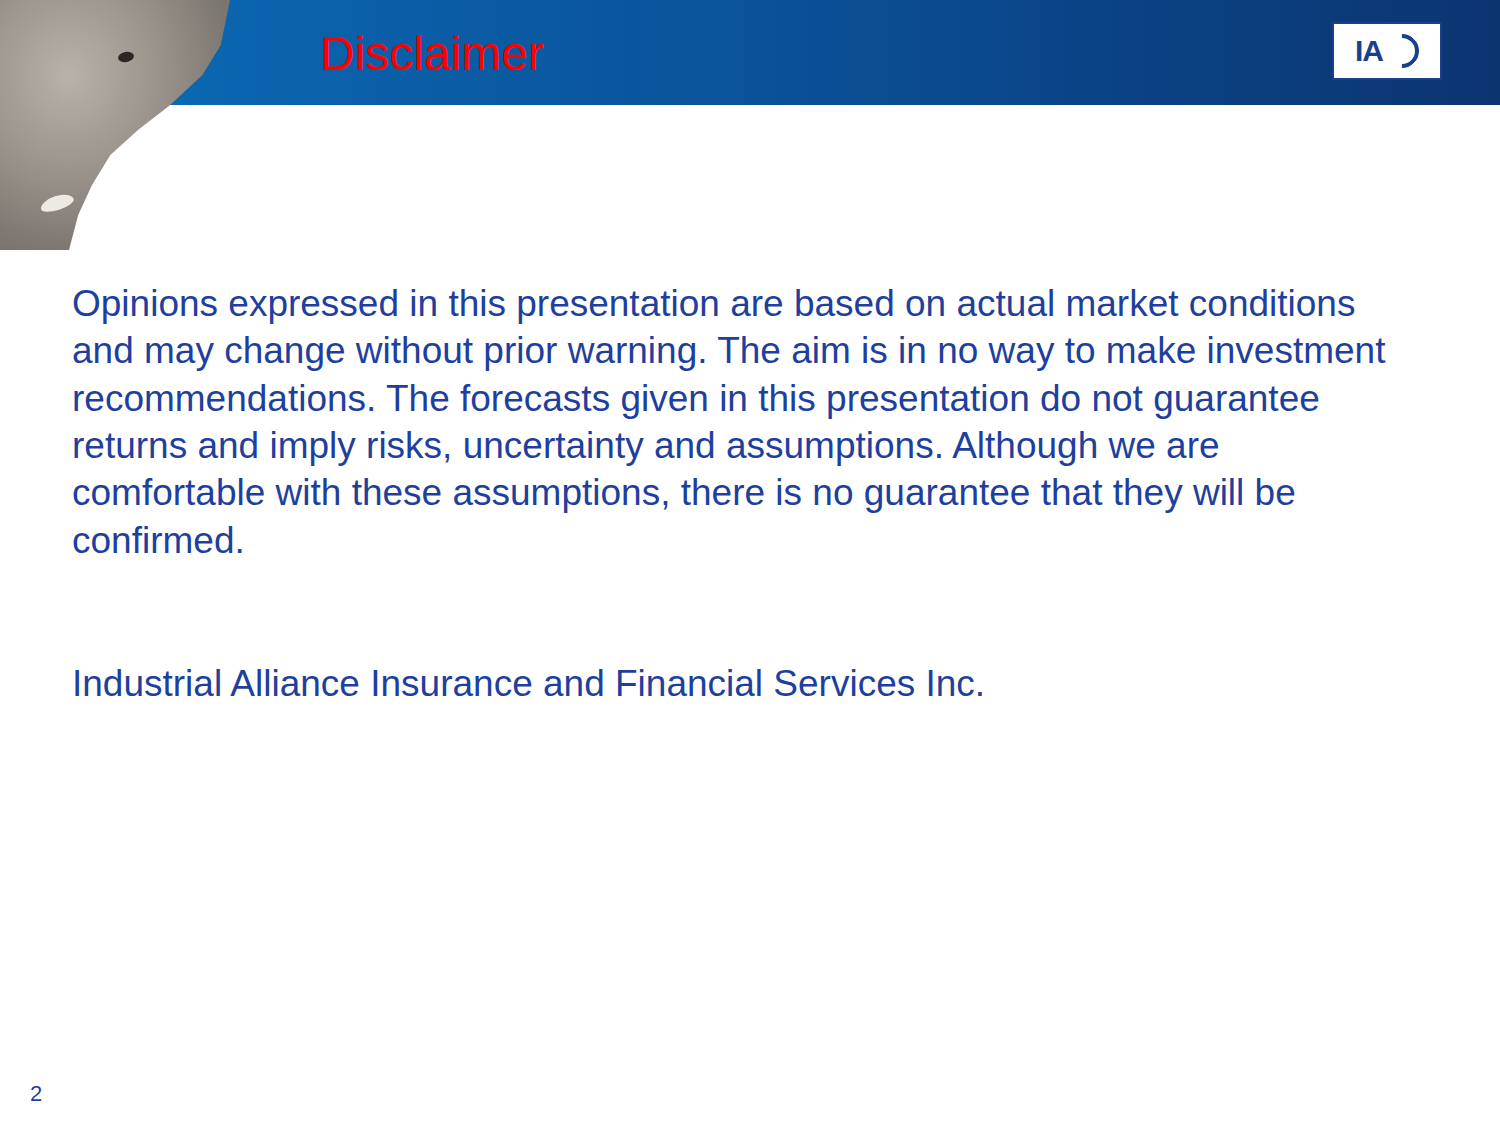Disclaimer
IA
Opinions expressed in this presentation are based on actual market conditions and may change without prior warning. The aim is in no way to make investment recommendations. The forecasts given in this presentation do not guarantee returns and imply risks, uncertainty and assumptions. Although we are comfortable with these assumptions, there is no guarantee that they will be confirmed.
Industrial Alliance Insurance and Financial Services Inc.
2